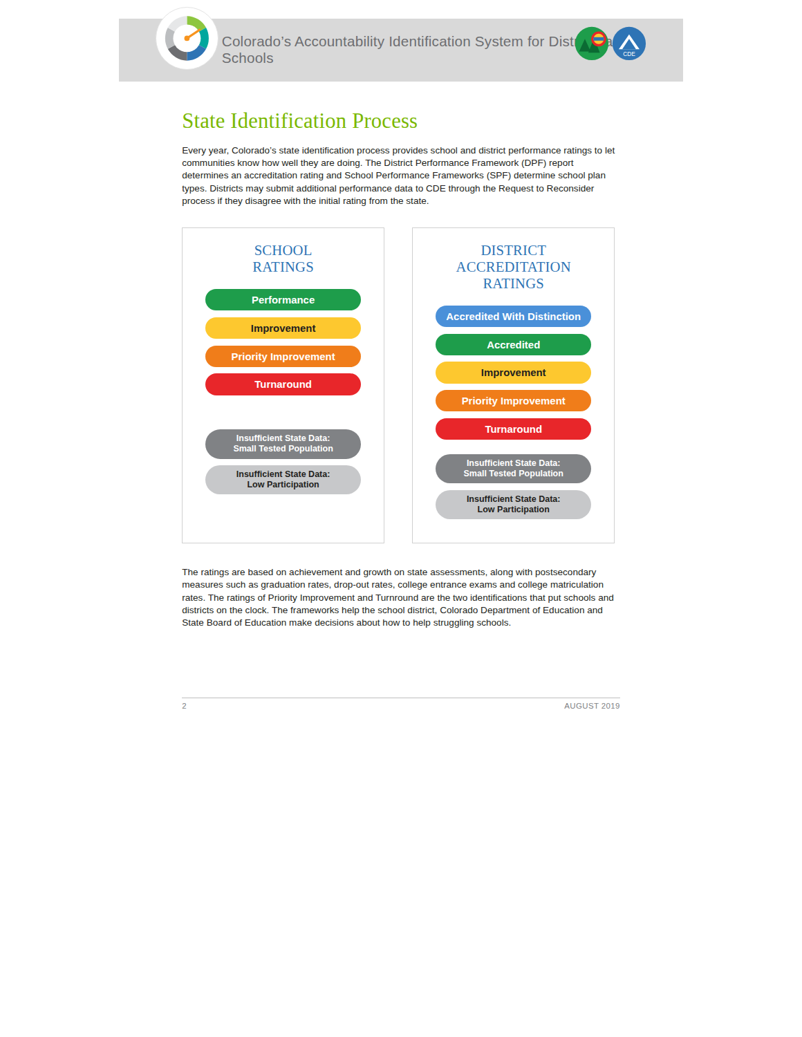Colorado’s Accountability Identification System for Districts and Schools
CDE
State Identification Process
Every year, Colorado’s state identification process provides school and district performance ratings to let communities know how well they are doing. The District Performance Framework (DPF) report determines an accreditation rating and School Performance Frameworks (SPF) determine school plan types. Districts may submit additional performance data to CDE through the Request to Reconsider process if they disagree with the initial rating from the state.
SCHOOL
RATINGS
Performance
Improvement
Priority Improvement
Turnaround
Insufficient State Data:
Small Tested Population
Insufficient State Data:
Low Participation
DISTRICT
ACCREDITATION RATINGS
Accredited With Distinction
Accredited
Improvement
Priority Improvement
Turnaround
Insufficient State Data:
Small Tested Population
Insufficient State Data:
Low Participation
The ratings are based on achievement and growth on state assessments, along with postsecondary measures such as graduation rates, drop-out rates, college entrance exams and college matriculation rates. The ratings of Priority Improvement and Turnround are the two identifications that put schools and districts on the clock. The frameworks help the school district, Colorado Department of Education and State Board of Education make decisions about how to help struggling schools.
2
August 2019